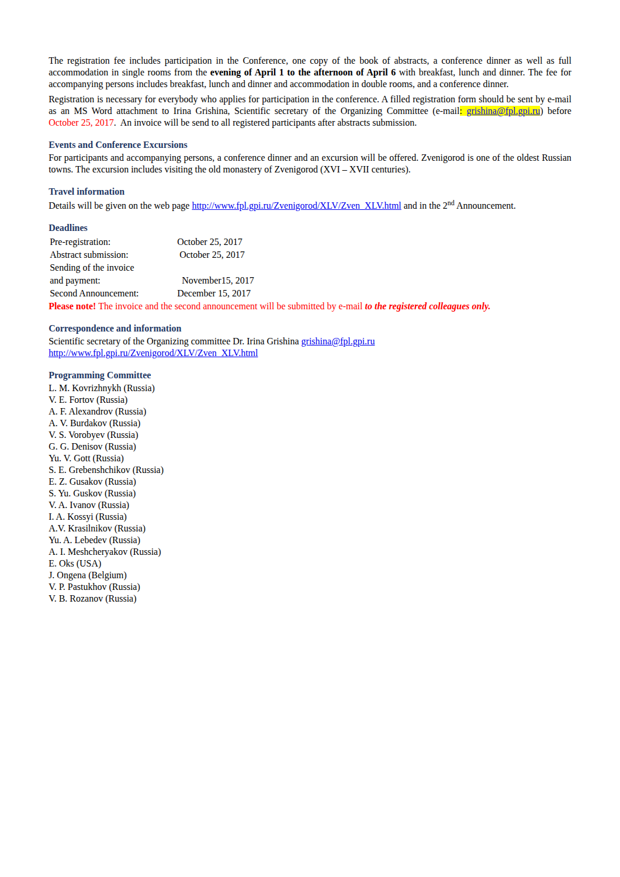The registration fee includes participation in the Conference, one copy of the book of abstracts, a conference dinner as well as full accommodation in single rooms from the evening of April 1 to the afternoon of April 6 with breakfast, lunch and dinner. The fee for accompanying persons includes breakfast, lunch and dinner and accommodation in double rooms, and a conference dinner.
Registration is necessary for everybody who applies for participation in the conference. A filled registration form should be sent by e-mail as an MS Word attachment to Irina Grishina, Scientific secretary of the Organizing Committee (e-mail: grishina@fpl.gpi.ru) before October 25, 2017. An invoice will be send to all registered participants after abstracts submission.
Events and Conference Excursions
For participants and accompanying persons, a conference dinner and an excursion will be offered. Zvenigorod is one of the oldest Russian towns. The excursion includes visiting the old monastery of Zvenigorod (XVI – XVII centuries).
Travel information
Details will be given on the web page http://www.fpl.gpi.ru/Zvenigorod/XLV/Zven_XLV.html and in the 2nd Announcement.
Deadlines
| Pre-registration: | October 25, 2017 |
| Abstract submission: | October 25, 2017 |
| Sending of the invoice | |
| and payment: | November15, 2017 |
| Second Announcement: | December 15, 2017 |
Please note! The invoice and the second announcement will be submitted by e-mail to the registered colleagues only.
Correspondence and information
Scientific secretary of the Organizing committee Dr. Irina Grishina grishina@fpl.gpi.ru
http://www.fpl.gpi.ru/Zvenigorod/XLV/Zven_XLV.html
Programming Committee
L. M. Kovrizhnykh (Russia)
V. E. Fortov (Russia)
A. F. Alexandrov (Russia)
A. V. Burdakov (Russia)
V. S. Vorobyev (Russia)
G. G. Denisov (Russia)
Yu. V. Gott (Russia)
S. E. Grebenshchikov (Russia)
E. Z. Gusakov (Russia)
S. Yu. Guskov (Russia)
V. A. Ivanov (Russia)
I. A. Kossyi (Russia)
A.V. Krasilnikov (Russia)
Yu. A. Lebedev (Russia)
A. I. Meshcheryakov (Russia)
E. Oks (USA)
J. Ongena (Belgium)
V. P. Pastukhov (Russia)
V. B. Rozanov (Russia)